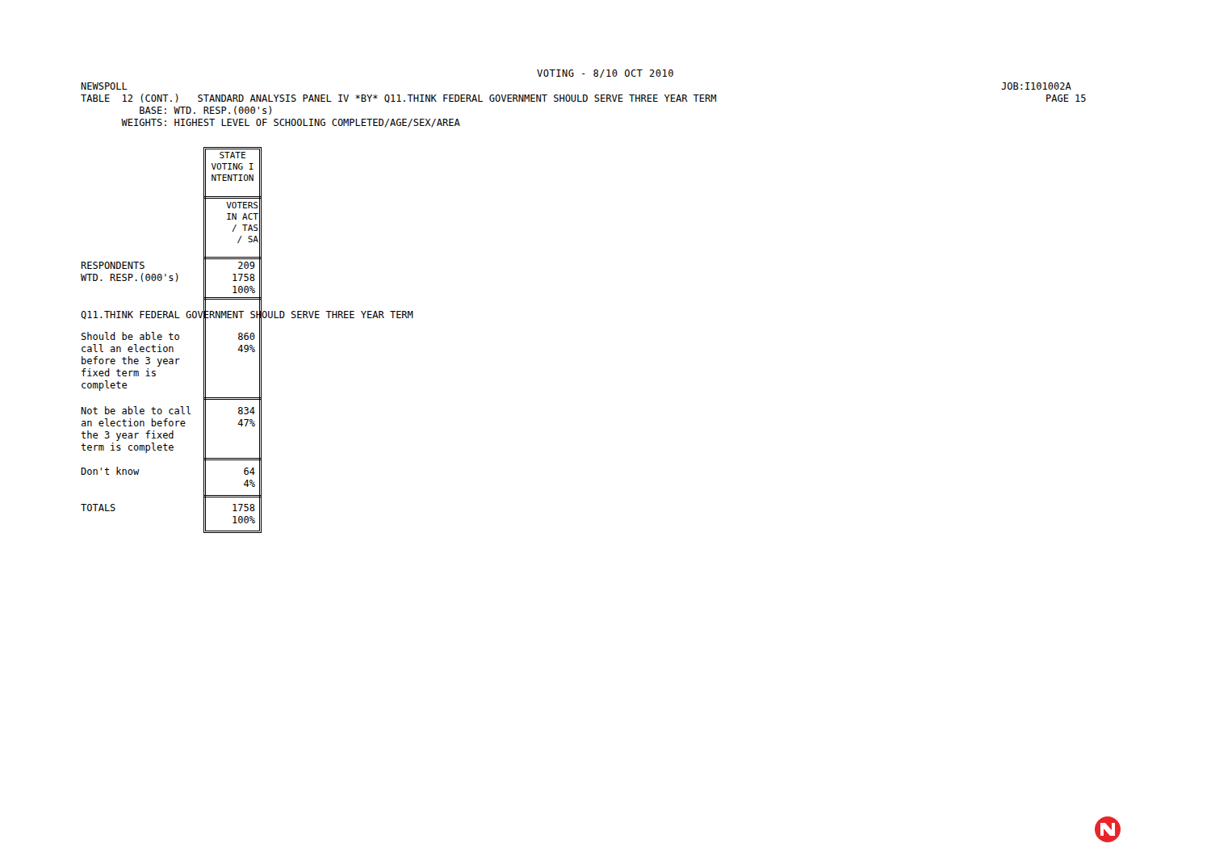VOTING - 8/10 OCT 2010
NEWSPOLL
JOB:I101002A
PAGE 15
TABLE 12 (CONT.) STANDARD ANALYSIS PANEL IV *BY* Q11.THINK FEDERAL GOVERNMENT SHOULD SERVE THREE YEAR TERM
BASE: WTD. RESP.(000's)
WEIGHTS: HIGHEST LEVEL OF SCHOOLING COMPLETED/AGE/SEX/AREA
STATE VOTING I NTENTION
VOTERS IN ACT / TAS / SA
RESPONDENTS WTD. RESP.(000's)
209 1758 100%
Q11.THINK FEDERAL GOVERNMENT SHOULD SERVE THREE YEAR TERM
Should be able to call an election before the 3 year fixed term is complete
860 49%
Not be able to call an election before the 3 year fixed term is complete
834 47%
Don't know
64 4%
TOTALS
1758 100%